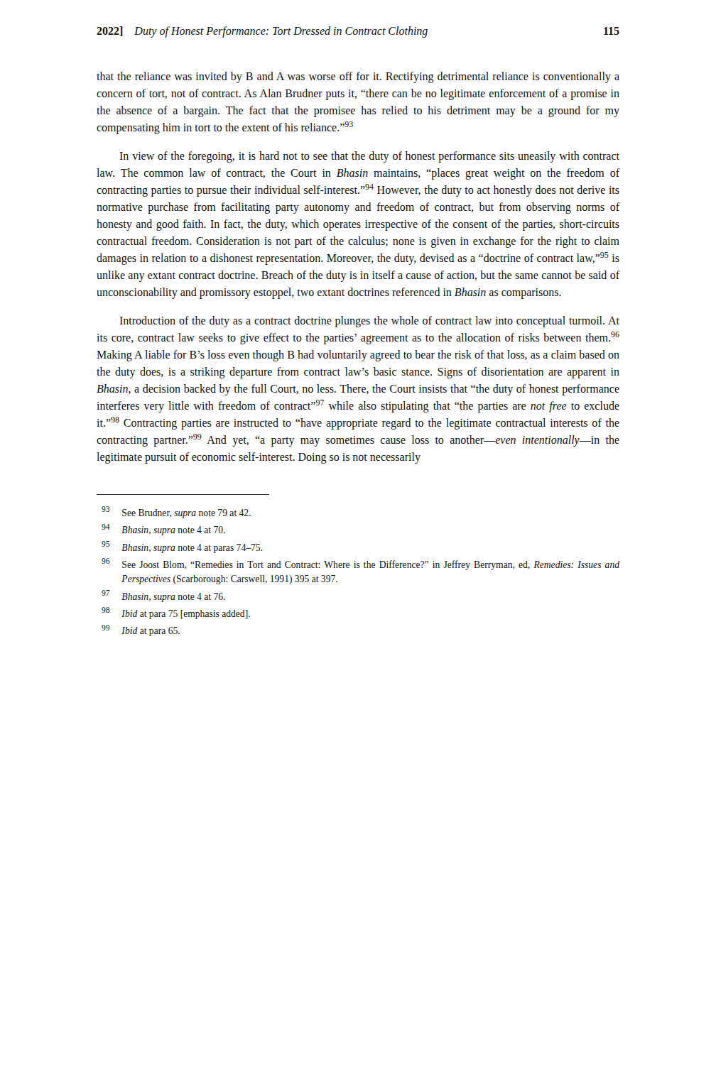2022] Duty of Honest Performance: Tort Dressed in Contract Clothing 115
that the reliance was invited by B and A was worse off for it. Rectifying detrimental reliance is conventionally a concern of tort, not of contract. As Alan Brudner puts it, “there can be no legitimate enforcement of a promise in the absence of a bargain. The fact that the promisee has relied to his detriment may be a ground for my compensating him in tort to the extent of his reliance.”93
In view of the foregoing, it is hard not to see that the duty of honest performance sits uneasily with contract law. The common law of contract, the Court in Bhasin maintains, “places great weight on the freedom of contracting parties to pursue their individual self-interest.”94 However, the duty to act honestly does not derive its normative purchase from facilitating party autonomy and freedom of contract, but from observing norms of honesty and good faith. In fact, the duty, which operates irrespective of the consent of the parties, short-circuits contractual freedom. Consideration is not part of the calculus; none is given in exchange for the right to claim damages in relation to a dishonest representation. Moreover, the duty, devised as a “doctrine of contract law,”95 is unlike any extant contract doctrine. Breach of the duty is in itself a cause of action, but the same cannot be said of unconscionability and promissory estoppel, two extant doctrines referenced in Bhasin as comparisons.
Introduction of the duty as a contract doctrine plunges the whole of contract law into conceptual turmoil. At its core, contract law seeks to give effect to the parties’ agreement as to the allocation of risks between them.96 Making A liable for B’s loss even though B had voluntarily agreed to bear the risk of that loss, as a claim based on the duty does, is a striking departure from contract law’s basic stance. Signs of disorientation are apparent in Bhasin, a decision backed by the full Court, no less. There, the Court insists that “the duty of honest performance interferes very little with freedom of contract”97 while also stipulating that “the parties are not free to exclude it.”98 Contracting parties are instructed to “have appropriate regard to the legitimate contractual interests of the contracting partner.”99 And yet, “a party may sometimes cause loss to another—even intentionally—in the legitimate pursuit of economic self-interest. Doing so is not necessarily
See Brudner, supra note 79 at 42.
Bhasin, supra note 4 at 70.
Bhasin, supra note 4 at paras 74–75.
See Joost Blom, “Remedies in Tort and Contract: Where is the Difference?” in Jeffrey Berryman, ed, Remedies: Issues and Perspectives (Scarborough: Carswell, 1991) 395 at 397.
Bhasin, supra note 4 at 76.
Ibid at para 75 [emphasis added].
Ibid at para 65.